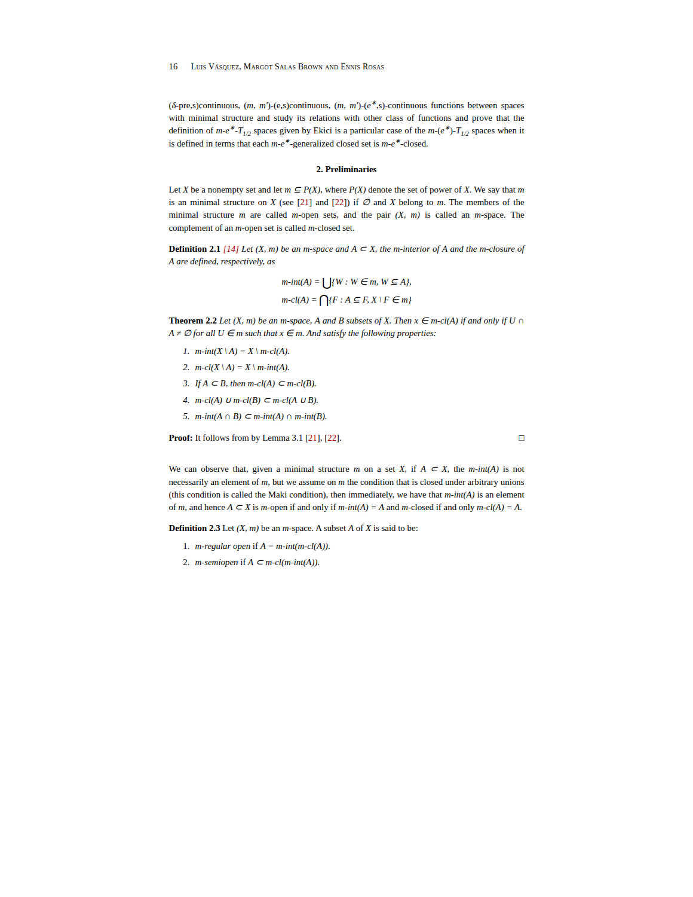16 Luis Vásquez, Margot Salas Brown and Ennis Rosas
(δ-pre,s)continuous, (m, m′)-(e,s)continuous, (m, m′)-(e∗,s)-continuous functions between spaces with minimal structure and study its relations with other class of functions and prove that the definition of m-e∗-T1/2 spaces given by Ekici is a particular case of the m-(e∗)-T1/2 spaces when it is defined in terms that each m-e∗-generalized closed set is m-e∗-closed.
2. Preliminaries
Let X be a nonempty set and let m ⊆ P(X), where P(X) denote the set of power of X. We say that m is an minimal structure on X (see [21] and [22]) if ∅ and X belong to m. The members of the minimal structure m are called m-open sets, and the pair (X, m) is called an m-space. The complement of an m-open set is called m-closed set.
Definition 2.1 [14] Let (X, m) be an m-space and A ⊂ X, the m-interior of A and the m-closure of A are defined, respectively, as
m-int(A) = ⋃{W : W ∈ m, W ⊆ A},
m-cl(A) = ⋂{F : A ⊆ F, X \ F ∈ m}
Theorem 2.2 Let (X, m) be an m-space, A and B subsets of X. Then x ∈ m-cl(A) if and only if U ∩ A ≠ ∅ for all U ∈ m such that x ∈ m. And satisfy the following properties:
m-int(X \ A) = X \ m-cl(A).
m-cl(X \ A) = X \ m-int(A).
If A ⊂ B, then m-cl(A) ⊂ m-cl(B).
m-cl(A) ∪ m-cl(B) ⊂ m-cl(A ∪ B).
m-int(A ∩ B) ⊂ m-int(A) ∩ m-int(B).
□Proof: It follows from by Lemma 3.1 [21], [22].
We can observe that, given a minimal structure m on a set X, if A ⊂ X, the m-int(A) is not necessarily an element of m, but we assume on m the condition that is closed under arbitrary unions (this condition is called the Maki condition), then immediately, we have that m-int(A) is an element of m, and hence A ⊂ X is m-open if and only if m-int(A) = A and m-closed if and only m-cl(A) = A.
Definition 2.3 Let (X, m) be an m-space. A subset A of X is said to be:
m-regular open if A = m-int(m-cl(A)).
m-semiopen if A ⊂ m-cl(m-int(A)).